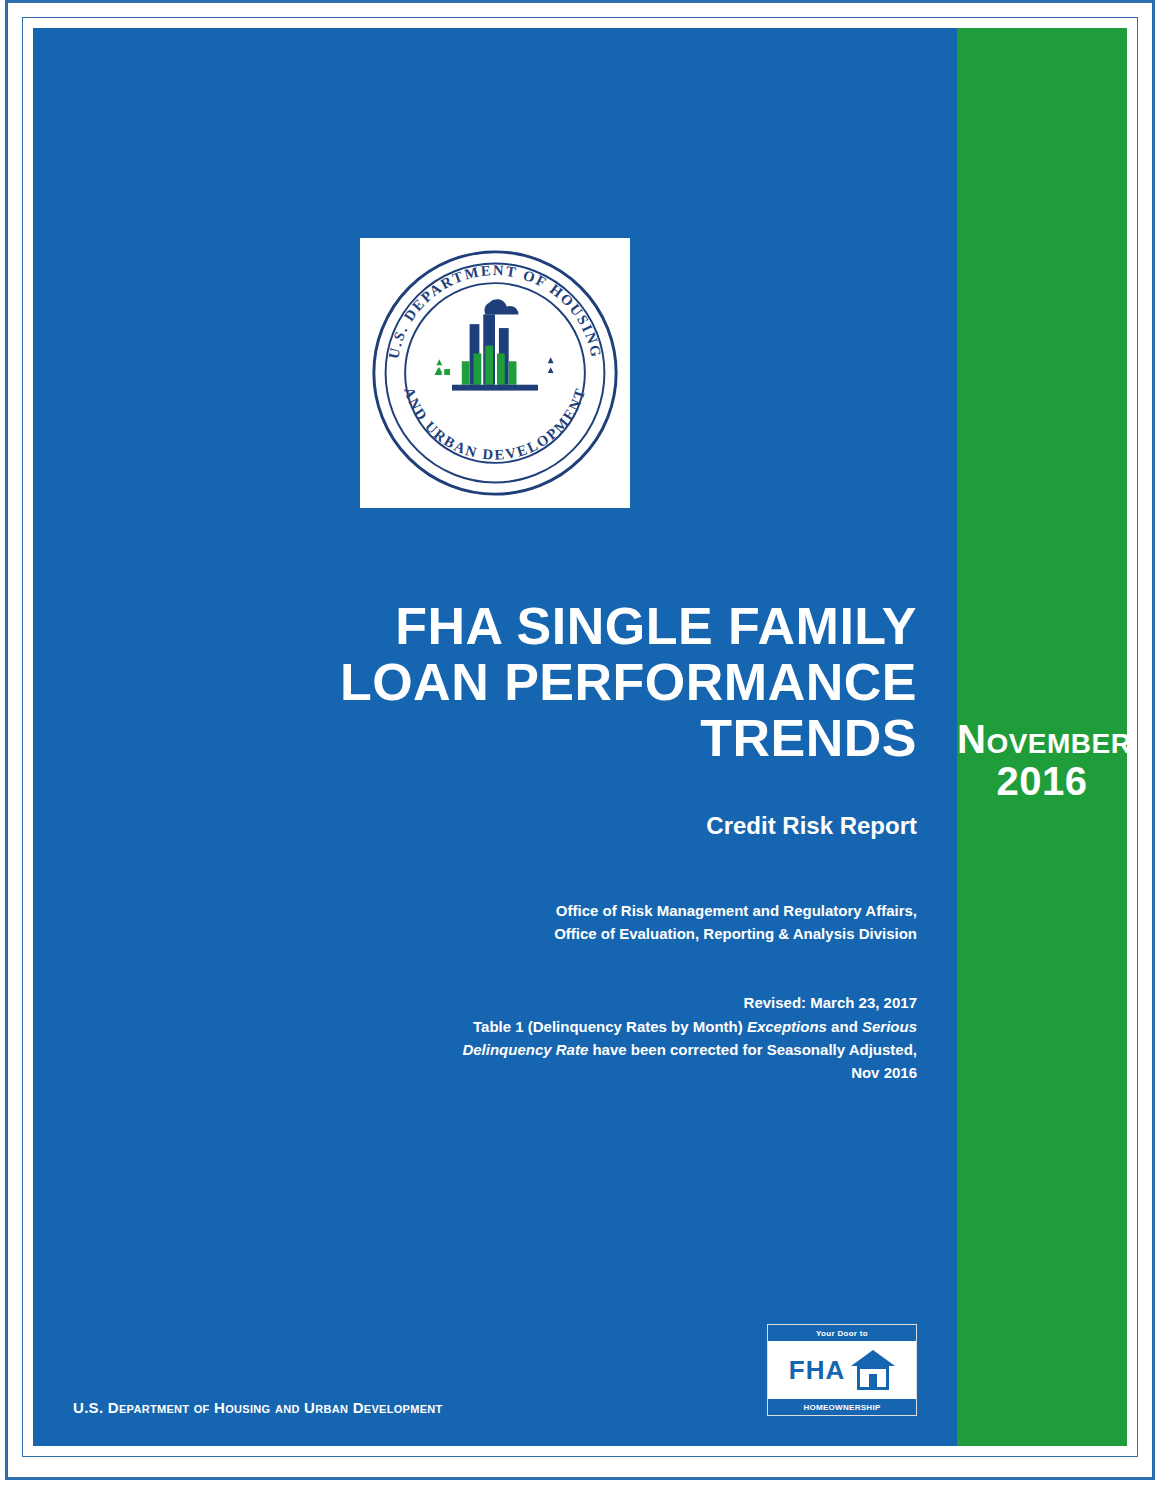U.S. DEPARTMENT OF HOUSING AND URBAN DEVELOPMENT
FHA SINGLE FAMILY
LOAN PERFORMANCE
TRENDS
Credit Risk Report
Office of Risk Management and Regulatory Affairs,
Office of Evaluation, Reporting & Analysis Division
Revised: March 23, 2017
Table 1 (Delinquency Rates by Month) Exceptions and Serious
Delinquency Rate have been corrected for Seasonally Adjusted,
Nov 2016
U.S. Department of Housing and Urban Development
Your Door to
FHA
HOMEOWNERSHIP
November
2016